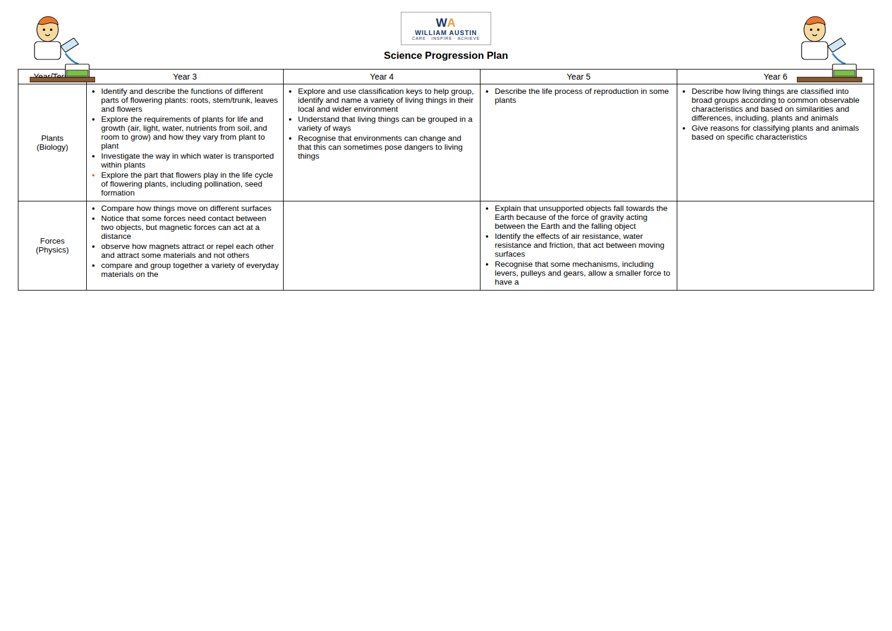WA
WILLIAM AUSTIN
CARE · INSPIRE · ACHIEVE
Science Progression Plan
| Year/Term | Year 3 | Year 4 | Year 5 | Year 6 |
| --- | --- | --- | --- | --- |
| Plants (Biology) | Identify and describe the functions of different parts of flowering plants: roots, stem/trunk, leaves and flowers Explore the requirements of plants for life and growth (air, light, water, nutrients from soil, and room to grow) and how they vary from plant to plant Investigate the way in which water is transported within plants Explore the part that flowers play in the life cycle of flowering plants, including pollination, seed formation | Explore and use classification keys to help group, identify and name a variety of living things in their local and wider environment Understand that living things can be grouped in a variety of ways Recognise that environments can change and that this can sometimes pose dangers to living things | Describe the life process of reproduction in some plants | Describe how living things are classified into broad groups according to common observable characteristics and based on similarities and differences, including, plants and animals Give reasons for classifying plants and animals based on specific characteristics |
| Forces (Physics) | Compare how things move on different surfaces Notice that some forces need contact between two objects, but magnetic forces can act at a distance observe how magnets attract or repel each other and attract some materials and not others compare and group together a variety of everyday materials on the | | Explain that unsupported objects fall towards the Earth because of the force of gravity acting between the Earth and the falling object Identify the effects of air resistance, water resistance and friction, that act between moving surfaces Recognise that some mechanisms, including levers, pulleys and gears, allow a smaller force to have a | |